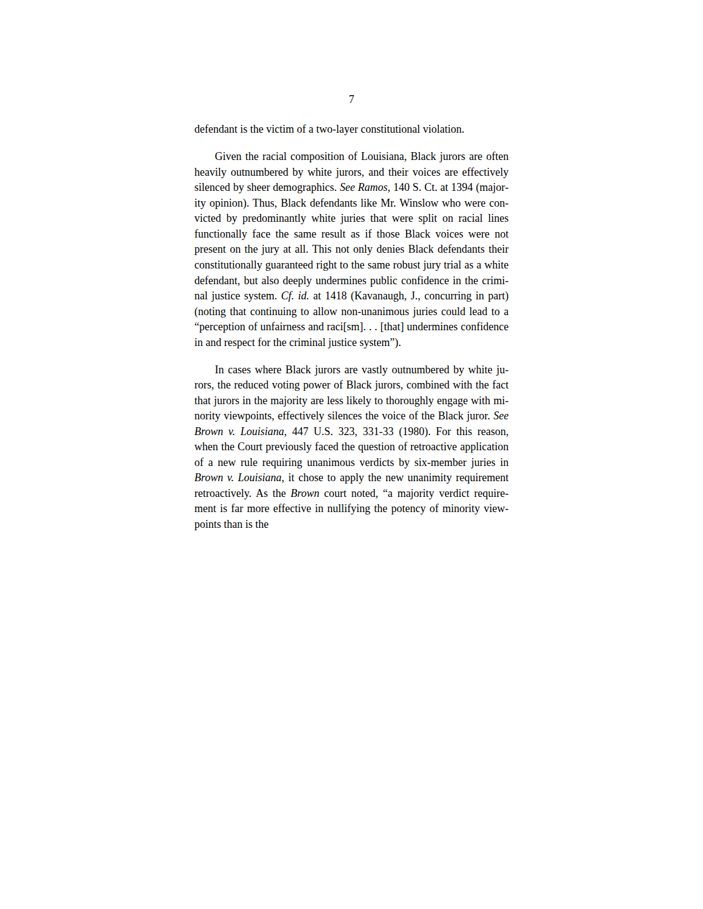7
defendant is the victim of a two-layer constitutional violation.
Given the racial composition of Louisiana, Black jurors are often heavily outnumbered by white jurors, and their voices are effectively silenced by sheer demographics. See Ramos, 140 S. Ct. at 1394 (majority opinion). Thus, Black defendants like Mr. Winslow who were convicted by predominantly white juries that were split on racial lines functionally face the same result as if those Black voices were not present on the jury at all. This not only denies Black defendants their constitutionally guaranteed right to the same robust jury trial as a white defendant, but also deeply undermines public confidence in the criminal justice system. Cf. id. at 1418 (Kavanaugh, J., concurring in part) (noting that continuing to allow non-unanimous juries could lead to a “perception of unfairness and raci[sm]. . . [that] undermines confidence in and respect for the criminal justice system”).
In cases where Black jurors are vastly outnumbered by white jurors, the reduced voting power of Black jurors, combined with the fact that jurors in the majority are less likely to thoroughly engage with minority viewpoints, effectively silences the voice of the Black juror. See Brown v. Louisiana, 447 U.S. 323, 331-33 (1980). For this reason, when the Court previously faced the question of retroactive application of a new rule requiring unanimous verdicts by six-member juries in Brown v. Louisiana, it chose to apply the new unanimity requirement retroactively. As the Brown court noted, “a majority verdict requirement is far more effective in nullifying the potency of minority viewpoints than is the